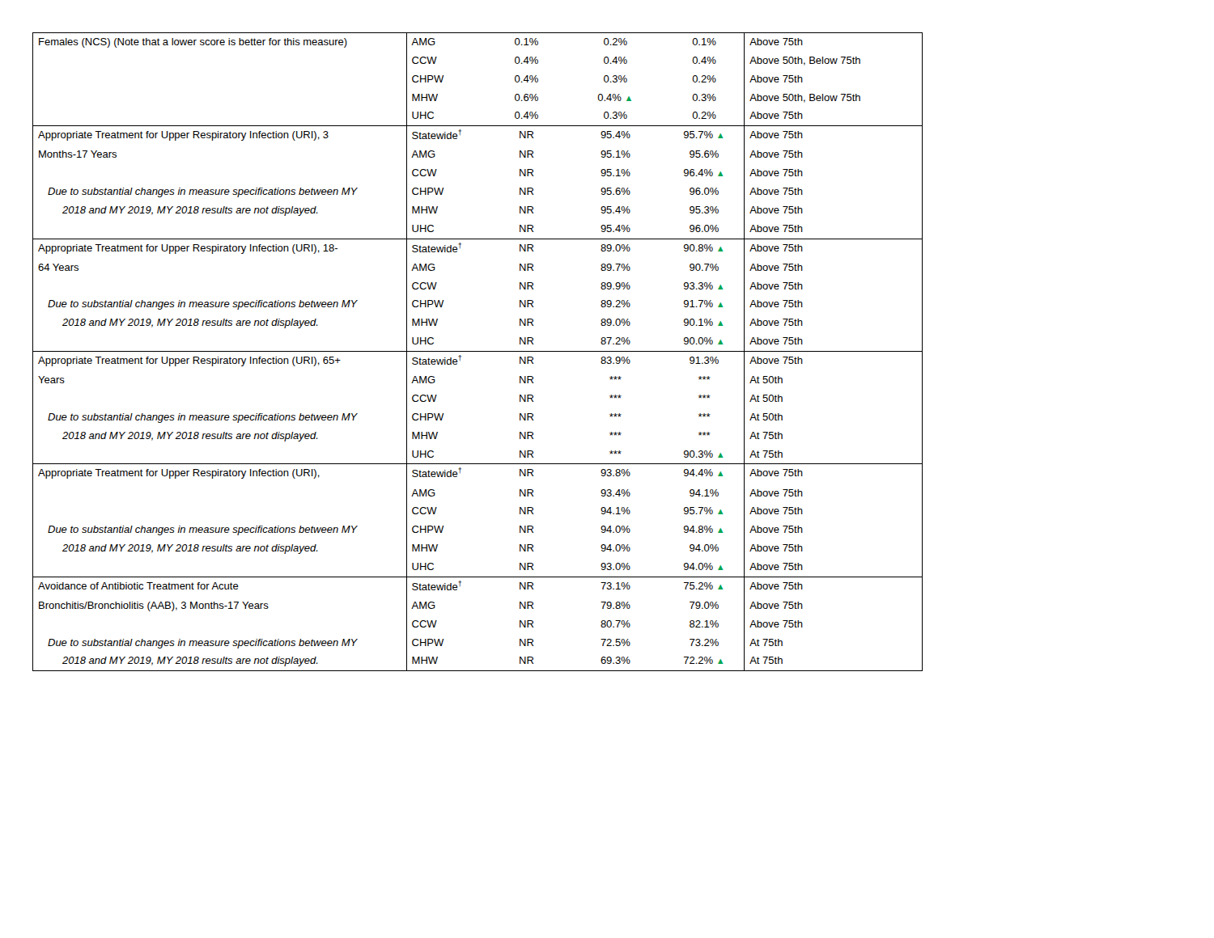| Females (NCS) (Note that a lower score is better for this measure) | AMG | 0.1% | 0.2% | 0.1% | Above 75th |
| | CCW | 0.4% | 0.4% | 0.4% | Above 50th, Below 75th |
| | CHPW | 0.4% | 0.3% | 0.2% | Above 75th |
| | MHW | 0.6% | 0.4% ▲ | 0.3% | Above 50th, Below 75th |
| | UHC | 0.4% | 0.3% | 0.2% | Above 75th |
| Appropriate Treatment for Upper Respiratory Infection (URI), 3 | Statewide † | NR | 95.4% | 95.7% ▲ | Above 75th |
| Months-17 Years | AMG | NR | 95.1% | 95.6% | Above 75th |
| | CCW | NR | 95.1% | 96.4% ▲ | Above 75th |
| Due to substantial changes in measure specifications between MY | CHPW | NR | 95.6% | 96.0% | Above 75th |
| 2018 and MY 2019, MY 2018 results are not displayed. | MHW | NR | 95.4% | 95.3% | Above 75th |
| | UHC | NR | 95.4% | 96.0% | Above 75th |
| Appropriate Treatment for Upper Respiratory Infection (URI), 18- | Statewide † | NR | 89.0% | 90.8% ▲ | Above 75th |
| 64 Years | AMG | NR | 89.7% | 90.7% | Above 75th |
| | CCW | NR | 89.9% | 93.3% ▲ | Above 75th |
| Due to substantial changes in measure specifications between MY | CHPW | NR | 89.2% | 91.7% ▲ | Above 75th |
| 2018 and MY 2019, MY 2018 results are not displayed. | MHW | NR | 89.0% | 90.1% ▲ | Above 75th |
| | UHC | NR | 87.2% | 90.0% ▲ | Above 75th |
| Appropriate Treatment for Upper Respiratory Infection (URI), 65+ | Statewide † | NR | 83.9% | 91.3% | Above 75th |
| Years | AMG | NR | *** | *** | At 50th |
| | CCW | NR | *** | *** | At 50th |
| Due to substantial changes in measure specifications between MY | CHPW | NR | *** | *** | At 50th |
| 2018 and MY 2019, MY 2018 results are not displayed. | MHW | NR | *** | *** | At 75th |
| | UHC | NR | *** | 90.3% ▲ | At 75th |
| Appropriate Treatment for Upper Respiratory Infection (URI), | Statewide † | NR | 93.8% | 94.4% ▲ | Above 75th |
| | AMG | NR | 93.4% | 94.1% | Above 75th |
| | CCW | NR | 94.1% | 95.7% ▲ | Above 75th |
| Due to substantial changes in measure specifications between MY | CHPW | NR | 94.0% | 94.8% ▲ | Above 75th |
| 2018 and MY 2019, MY 2018 results are not displayed. | MHW | NR | 94.0% | 94.0% | Above 75th |
| | UHC | NR | 93.0% | 94.0% ▲ | Above 75th |
| Avoidance of Antibiotic Treatment for Acute | Statewide † | NR | 73.1% | 75.2% ▲ | Above 75th |
| Bronchitis/Bronchiolitis (AAB), 3 Months-17 Years | AMG | NR | 79.8% | 79.0% | Above 75th |
| | CCW | NR | 80.7% | 82.1% | Above 75th |
| Due to substantial changes in measure specifications between MY | CHPW | NR | 72.5% | 73.2% | At 75th |
| 2018 and MY 2019, MY 2018 results are not displayed. | MHW | NR | 69.3% | 72.2% ▲ | At 75th |